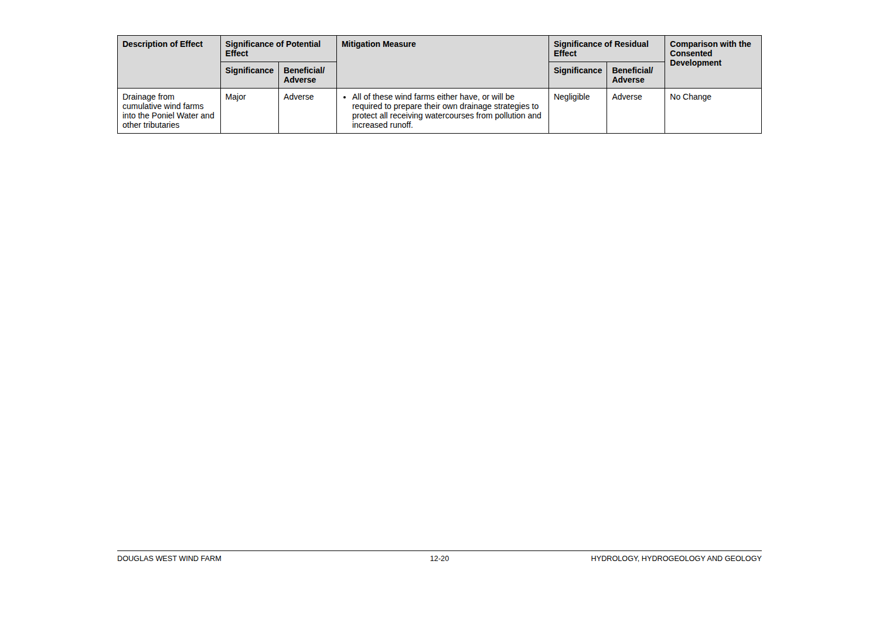| Description of Effect | Significance of Potential Effect | Mitigation Measure | Significance of Residual Effect | Comparison with the Consented Development |
| --- | --- | --- | --- | --- |
| Significance | Beneficial/ Adverse | Significance | Beneficial/ Adverse |
| Drainage from cumulative wind farms into the Poniel Water and other tributaries | Major | Adverse | All of these wind farms either have, or will be required to prepare their own drainage strategies to protect all receiving watercourses from pollution and increased runoff. | Negligible | Adverse | No Change |
DOUGLAS WEST WIND FARM
12-20
HYDROLOGY, HYDROGEOLOGY AND GEOLOGY